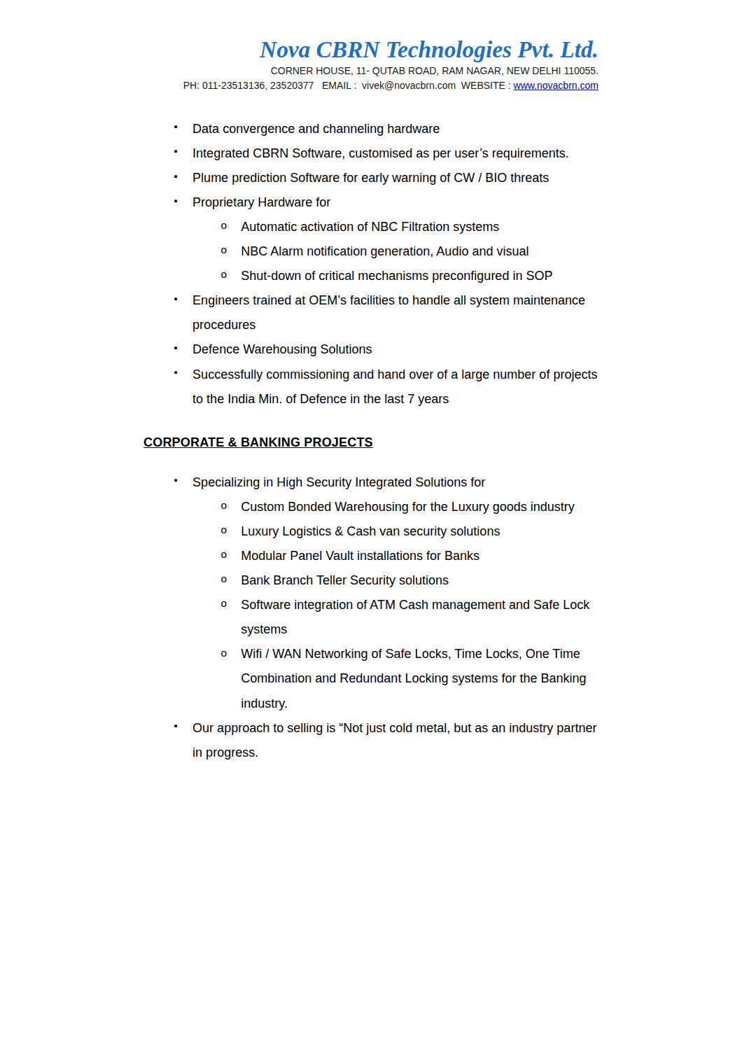Nova CBRN Technologies Pvt. Ltd.
CORNER HOUSE, 11- QUTAB ROAD, RAM NAGAR, NEW DELHI 110055.
PH: 011-23513136, 23520377 EMAIL : vivek@novacbrn.com WEBSITE : www.novacbrn.com
Data convergence and channeling hardware
Integrated CBRN Software, customised as per user’s requirements.
Plume prediction Software for early warning of CW / BIO threats
Proprietary Hardware for
Automatic activation of NBC Filtration systems
NBC Alarm notification generation, Audio and visual
Shut-down of critical mechanisms preconfigured in SOP
Engineers trained at OEM’s facilities to handle all system maintenance procedures
Defence Warehousing Solutions
Successfully commissioning and hand over of a large number of projects to the India Min. of Defence in the last 7 years
CORPORATE & BANKING PROJECTS
Specializing in High Security Integrated Solutions for
Custom Bonded Warehousing for the Luxury goods industry
Luxury Logistics & Cash van security solutions
Modular Panel Vault installations for Banks
Bank Branch Teller Security solutions
Software integration of ATM Cash management and Safe Lock systems
Wifi / WAN Networking of Safe Locks, Time Locks, One Time Combination and Redundant Locking systems for the Banking industry.
Our approach to selling is “Not just cold metal, but as an industry partner in progress.